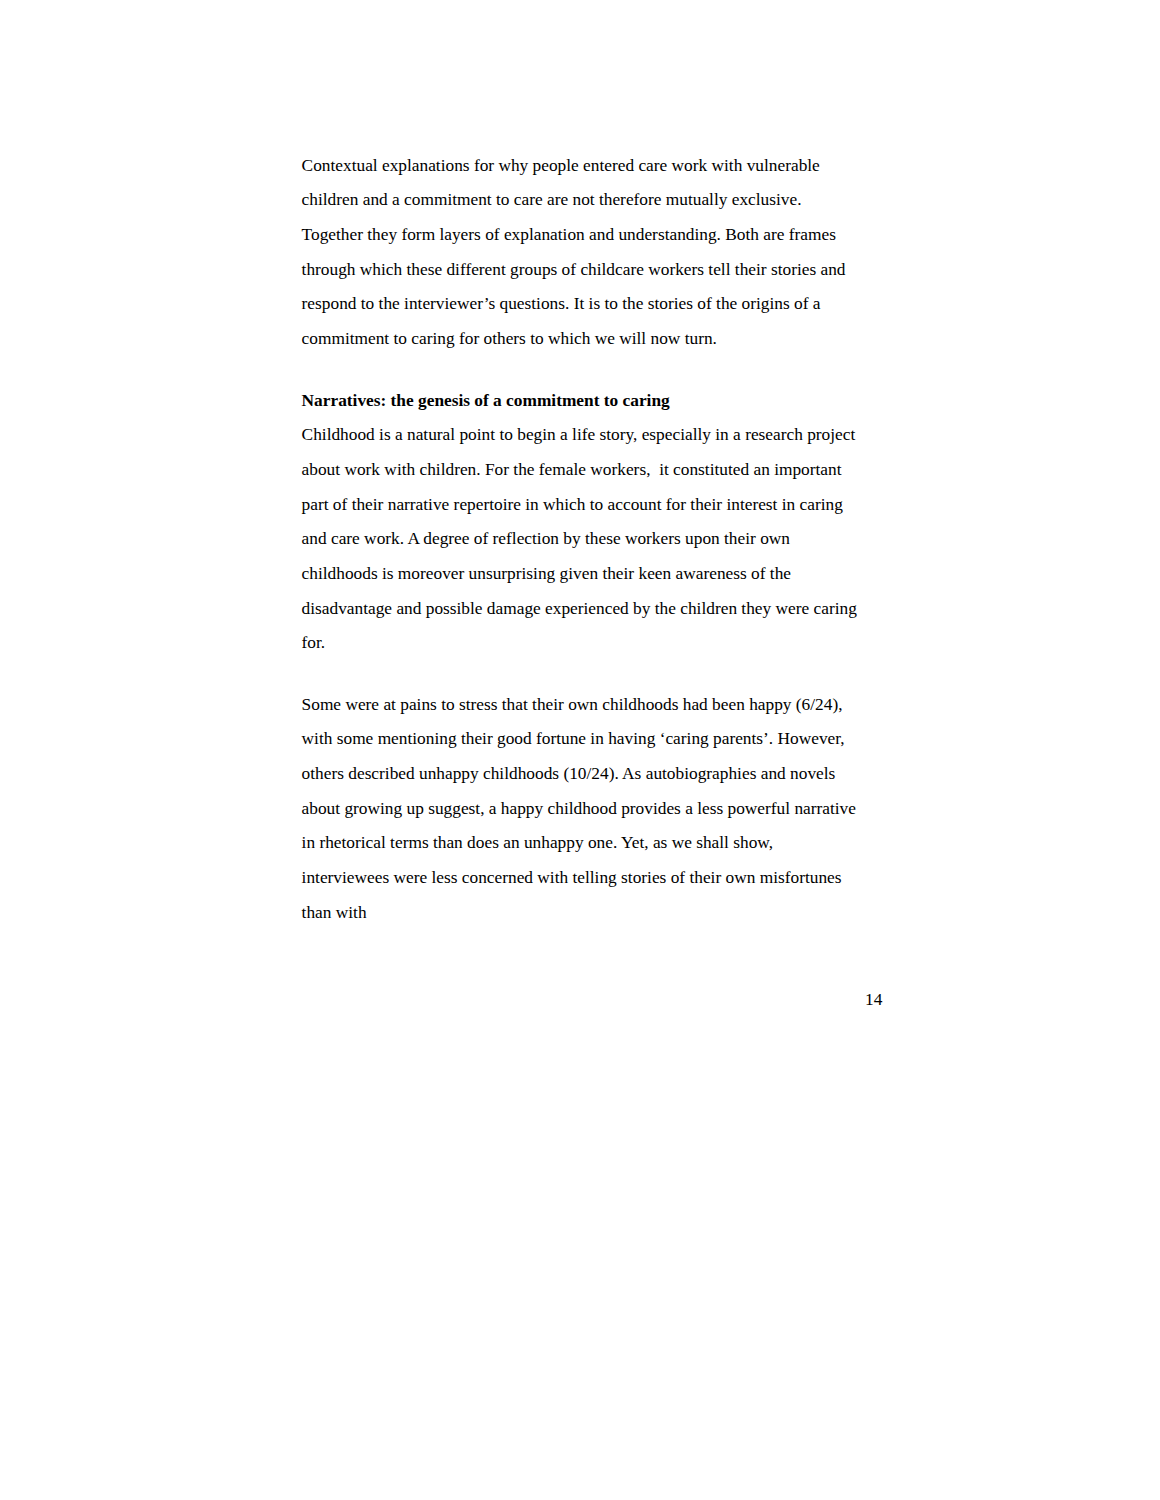Contextual explanations for why people entered care work with vulnerable children and a commitment to care are not therefore mutually exclusive. Together they form layers of explanation and understanding. Both are frames through which these different groups of childcare workers tell their stories and respond to the interviewer’s questions. It is to the stories of the origins of a commitment to caring for others to which we will now turn.
Narratives: the genesis of a commitment to caring
Childhood is a natural point to begin a life story, especially in a research project about work with children. For the female workers, it constituted an important part of their narrative repertoire in which to account for their interest in caring and care work. A degree of reflection by these workers upon their own childhoods is moreover unsurprising given their keen awareness of the disadvantage and possible damage experienced by the children they were caring for.
Some were at pains to stress that their own childhoods had been happy (6/24), with some mentioning their good fortune in having ‘caring parents’. However, others described unhappy childhoods (10/24). As autobiographies and novels about growing up suggest, a happy childhood provides a less powerful narrative in rhetorical terms than does an unhappy one. Yet, as we shall show, interviewees were less concerned with telling stories of their own misfortunes than with
14